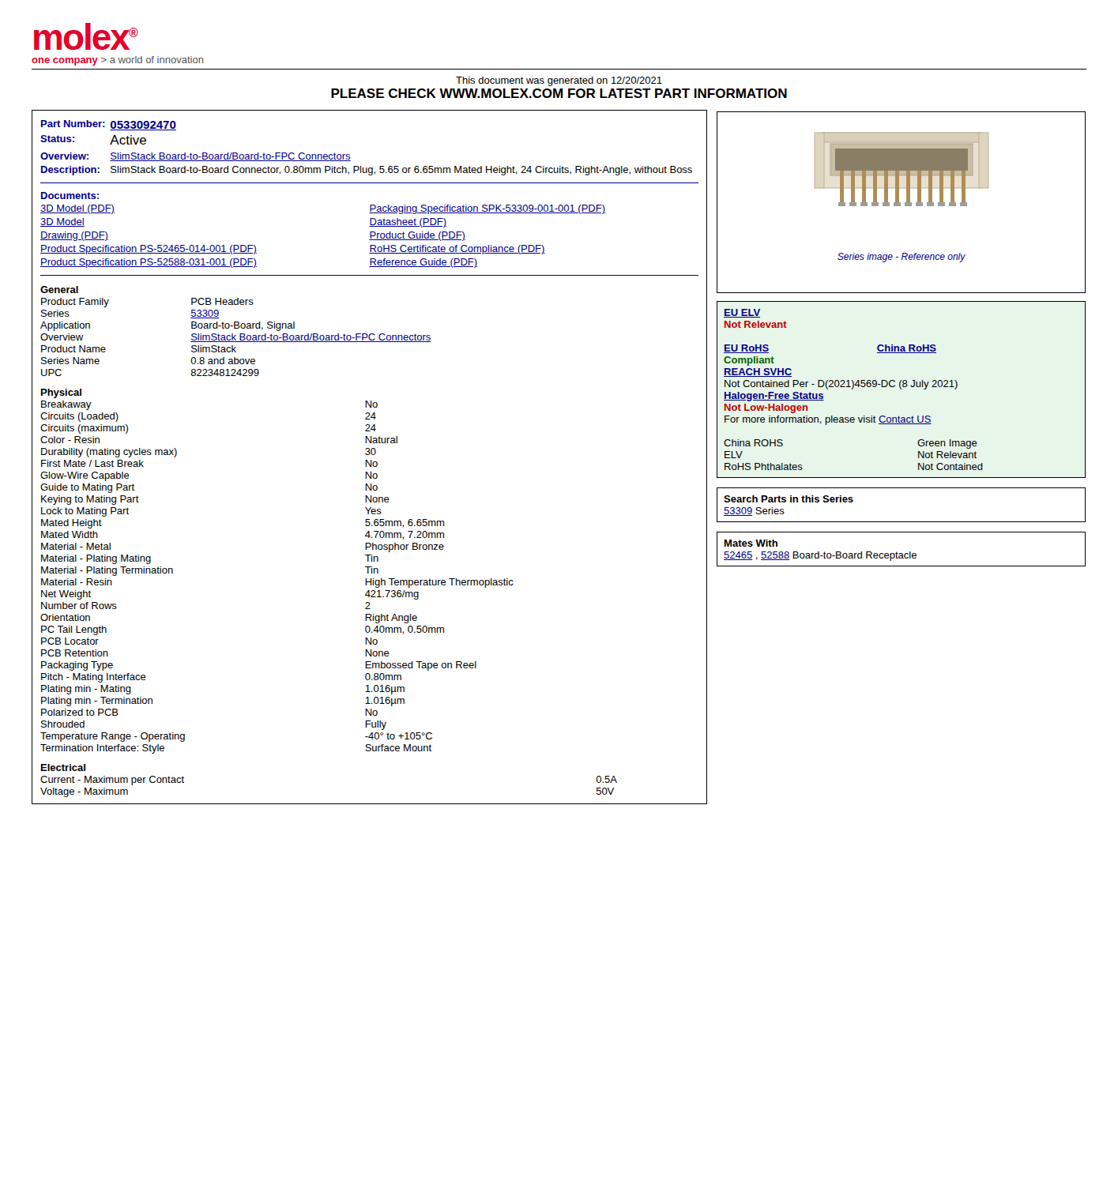molex®
one company > a world of innovation
This document was generated on 12/20/2021
PLEASE CHECK WWW.MOLEX.COM FOR LATEST PART INFORMATION
| / Part Number: / 0533092470 / / Status: / Active / / Overview: / SlimStack Board-to-Board/Board-to-FPC Connectors / / Description: / SlimStack Board-to-Board Connector, 0.80mm Pitch, Plug, 5.65 or 6.65mm Mated Height, 24 Circuits, Right-Angle, without Boss / Documents: / 3D Model (PDF) / Packaging Specification SPK-53309-001-001 (PDF) / / 3D Model / Datasheet (PDF) / / Drawing (PDF) / Product Guide (PDF) / / Product Specification PS-52465-014-001 (PDF) / RoHS Certificate of Compliance (PDF) / / Product Specification PS-52588-031-001 (PDF) / Reference Guide (PDF) / General / Product Family / PCB Headers / / Series / 53309 / / Application / Board-to-Board, Signal / / Overview / SlimStack Board-to-Board/Board-to-FPC Connectors / / Product Name / SlimStack / / Series Name / 0.8 and above / / UPC / 822348124299 / Physical / Breakaway / No / / Circuits (Loaded) / 24 / / Circuits (maximum) / 24 / / Color - Resin / Natural / / Durability (mating cycles max) / 30 / / First Mate / Last Break / No / / Glow-Wire Capable / No / / Guide to Mating Part / No / / Keying to Mating Part / None / / Lock to Mating Part / Yes / / Mated Height / 5.65mm, 6.65mm / / Mated Width / 4.70mm, 7.20mm / / Material - Metal / Phosphor Bronze / / Material - Plating Mating / Tin / / Material - Plating Termination / Tin / / Material - Resin / High Temperature Thermoplastic / / Net Weight / 421.736/mg / / Number of Rows / 2 / / Orientation / Right Angle / / PC Tail Length / 0.40mm, 0.50mm / / PCB Locator / No / / PCB Retention / None / / Packaging Type / Embossed Tape on Reel / / Pitch - Mating Interface / 0.80mm / / Plating min - Mating / 1.016µm / / Plating min - Termination / 1.016µm / / Polarized to PCB / No / / Shrouded / Fully / / Temperature Range - Operating / -40° to +105°C / / Termination Interface: Style / Surface Mount / Electrical / Current - Maximum per Contact / 0.5A / / Voltage - Maximum / 50V / | Series image - Reference only EU ELV Not Relevant / EU RoHS / China RoHS / Compliant REACH SVHC Not Contained Per - D(2021)4569-DC (8 July 2021) Halogen-Free Status Not Low-Halogen For more information, please visit Contact US / China ROHS / Green Image / / ELV / Not Relevant / / RoHS Phthalates / Not Contained / Search Parts in this Series 53309 Series Mates With 52465 , 52588 Board-to-Board Receptacle |